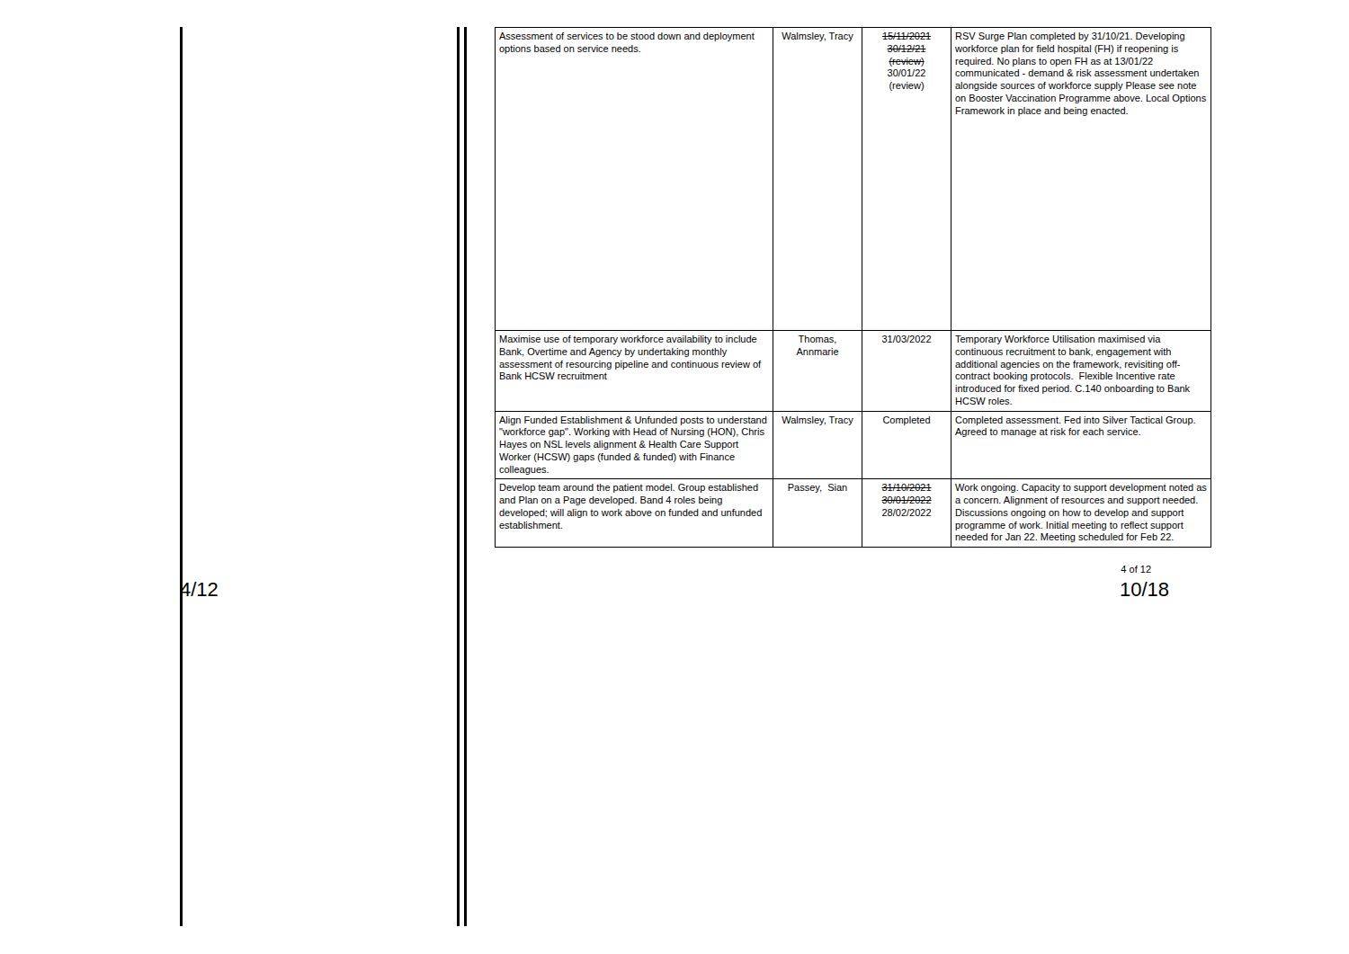| Assessment of services to be stood down and deployment options based on service needs. | Walmsley, Tracy | 15/11/2021 30/12/21 (review) 30/01/22 (review) | RSV Surge Plan completed by 31/10/21. Developing workforce plan for field hospital (FH) if reopening is required. No plans to open FH as at 13/01/22 communicated - demand & risk assessment undertaken alongside sources of workforce supply Please see note on Booster Vaccination Programme above. Local Options Framework in place and being enacted. |
| Maximise use of temporary workforce availability to include Bank, Overtime and Agency by undertaking monthly assessment of resourcing pipeline and continuous review of Bank HCSW recruitment | Thomas, Annmarie | 31/03/2022 | Temporary Workforce Utilisation maximised via continuous recruitment to bank, engagement with additional agencies on the framework, revisiting off-contract booking protocols. Flexible Incentive rate introduced for fixed period. C.140 onboarding to Bank HCSW roles. |
| Align Funded Establishment & Unfunded posts to understand "workforce gap". Working with Head of Nursing (HON), Chris Hayes on NSL levels alignment & Health Care Support Worker (HCSW) gaps (funded & funded) with Finance colleagues. | Walmsley, Tracy | Completed | Completed assessment. Fed into Silver Tactical Group. Agreed to manage at risk for each service. |
| Develop team around the patient model. Group established and Plan on a Page developed. Band 4 roles being developed; will align to work above on funded and unfunded establishment. | Passey, Sian | 31/10/2021 30/01/2022 28/02/2022 | Work ongoing. Capacity to support development noted as a concern. Alignment of resources and support needed. Discussions ongoing on how to develop and support programme of work. Initial meeting to reflect support needed for Jan 22. Meeting scheduled for Feb 22. |
4 of 12
4/12
10/18